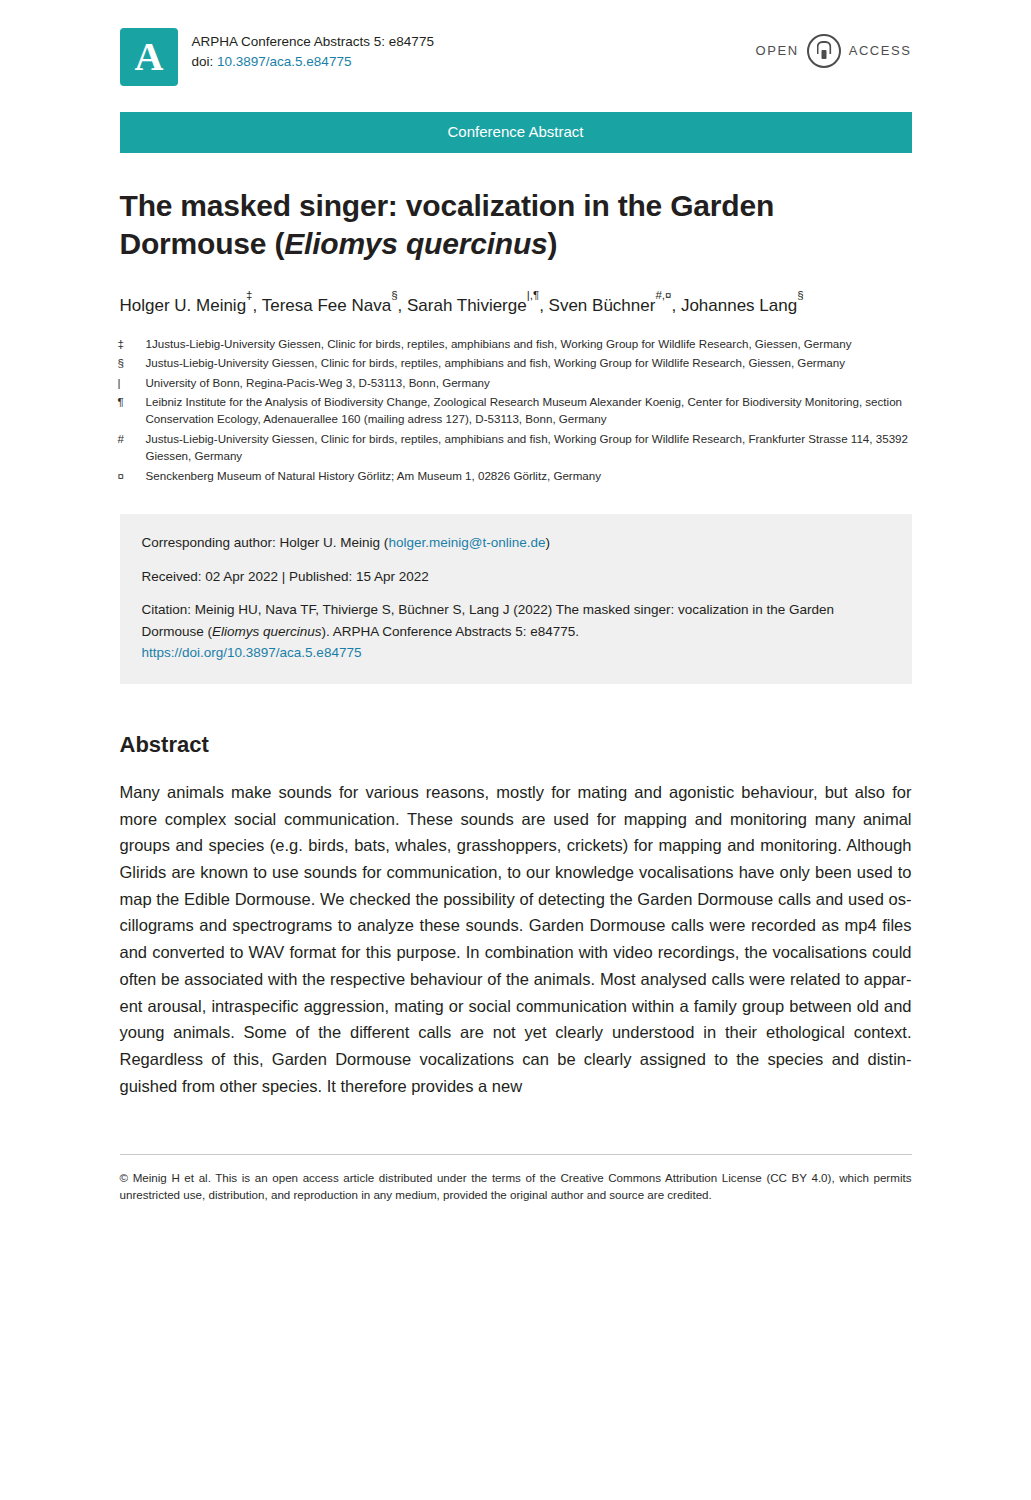A
ARPHA Conference Abstracts 5: e84775
doi: 10.3897/aca.5.e84775
OPEN ACCESS
Conference Abstract
The masked singer: vocalization in the Garden Dormouse (Eliomys quercinus)
Holger U. Meinig‡, Teresa Fee Nava§, Sarah Thivierge|,¶, Sven Büchner#,¤, Johannes Lang§
‡1Justus-Liebig-University Giessen, Clinic for birds, reptiles, amphibians and fish, Working Group for Wildlife Research, Giessen, Germany
§Justus-Liebig-University Giessen, Clinic for birds, reptiles, amphibians and fish, Working Group for Wildlife Research, Giessen, Germany
|University of Bonn, Regina-Pacis-Weg 3, D-53113, Bonn, Germany
¶Leibniz Institute for the Analysis of Biodiversity Change, Zoological Research Museum Alexander Koenig, Center for Biodiversity Monitoring, section Conservation Ecology, Adenauerallee 160 (mailing adress 127), D-53113, Bonn, Germany
#Justus-Liebig-University Giessen, Clinic for birds, reptiles, amphibians and fish, Working Group for Wildlife Research, Frankfurter Strasse 114, 35392 Giessen, Germany
¤Senckenberg Museum of Natural History Görlitz; Am Museum 1, 02826 Görlitz, Germany
Corresponding author: Holger U. Meinig (holger.meinig@t-online.de)
Received: 02 Apr 2022 | Published: 15 Apr 2022
Citation: Meinig HU, Nava TF, Thivierge S, Büchner S, Lang J (2022) The masked singer: vocalization in the Garden Dormouse (Eliomys quercinus). ARPHA Conference Abstracts 5: e84775.
https://doi.org/10.3897/aca.5.e84775
Abstract
Many animals make sounds for various reasons, mostly for mating and agonistic behaviour, but also for more complex social communication. These sounds are used for mapping and monitoring many animal groups and species (e.g. birds, bats, whales, grasshoppers, crickets) for mapping and monitoring. Although Glirids are known to use sounds for communication, to our knowledge vocalisations have only been used to map the Edible Dormouse. We checked the possibility of detecting the Garden Dormouse calls and used oscillograms and spectrograms to analyze these sounds. Garden Dormouse calls were recorded as mp4 files and converted to WAV format for this purpose. In combination with video recordings, the vocalisations could often be associated with the respective behaviour of the animals. Most analysed calls were related to apparent arousal, intraspecific aggression, mating or social communication within a family group between old and young animals. Some of the different calls are not yet clearly understood in their ethological context. Regardless of this, Garden Dormouse vocalizations can be clearly assigned to the species and distinguished from other species. It therefore provides a new
© Meinig H et al. This is an open access article distributed under the terms of the Creative Commons Attribution License (CC BY 4.0), which permits unrestricted use, distribution, and reproduction in any medium, provided the original author and source are credited.